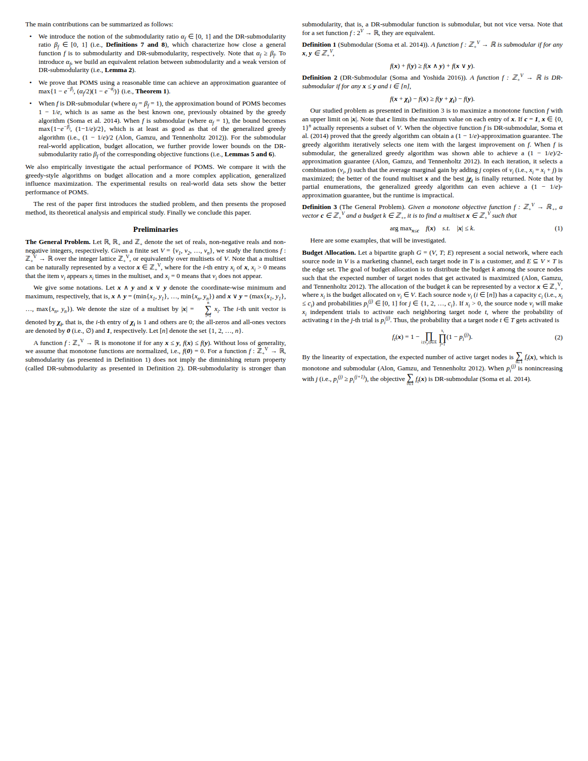The main contributions can be summarized as follows:
We introduce the notion of the submodularity ratio αf ∈ [0, 1] and the DR-submodularity ratio βf ∈ [0, 1] (i.e., Definitions 7 and 8), which characterize how close a general function f is to submodularity and DR-submodularity, respectively. Note that αf ≥ βf. To introduce αf, we build an equivalent relation between submodularity and a weak version of DR-submodularity (i.e., Lemma 2).
We prove that POMS using a reasonable time can achieve an approximation guarantee of max{1 − e−βf, (αf/2)(1 − e−αf)} (i.e., Theorem 1).
When f is DR-submodular (where αf = βf = 1), the approximation bound of POMS becomes 1 − 1/e, which is as same as the best known one, previously obtained by the greedy algorithm (Soma et al. 2014). When f is submodular (where αf = 1), the bound becomes max{1−e−βf, (1−1/e)/2}, which is at least as good as that of the generalized greedy algorithm (i.e., (1 − 1/e)/2 (Alon, Gamzu, and Tennenholtz 2012)). For the submodular real-world application, budget allocation, we further provide lower bounds on the DR-submodularity ratio βf of the corresponding objective functions (i.e., Lemmas 5 and 6).
We also empirically investigate the actual performance of POMS. We compare it with the greedy-style algorithms on budget allocation and a more complex application, generalized influence maximization. The experimental results on real-world data sets show the better performance of POMS.
The rest of the paper first introduces the studied problem, and then presents the proposed method, its theoretical analysis and empirical study. Finally we conclude this paper.
Preliminaries
The General Problem. Let ℝ, ℝ+ and ℤ+ denote the set of reals, non-negative reals and non-negative integers, respectively. Given a finite set V = {v1, v2, …, vn}, we study the functions f : ℤ+V → ℝ over the integer lattice ℤ+V, or equivalently over multisets of V. Note that a multiset can be naturally represented by a vector x ∈ ℤ+V, where for the i-th entry xi of x, xi > 0 means that the item vi appears xi times in the multiset, and xi = 0 means that vi does not appear.
We give some notations. Let x ∧ y and x ∨ y denote the coordinate-wise minimum and maximum, respectively, that is, x ∧ y = (min{x1, y1}, …, min{xn, yn}) and x ∨ y = (max{x1, y1}, …, max{xn, yn}). We denote the size of a multiset by |x| = n∑i=1 xi. The i-th unit vector is denoted by χi, that is, the i-th entry of χi is 1 and others are 0; the all-zeros and all-ones vectors are denoted by 0 (i.e., ∅) and 1, respectively. Let [n] denote the set {1, 2, …, n}.
A function f : ℤ+V → ℝ is monotone if for any x ≤ y, f(x) ≤ f(y). Without loss of generality, we assume that monotone functions are normalized, i.e., f(0) = 0. For a function f : ℤ+V → ℝ, submodularity (as presented in Definition 1) does not imply the diminishing return property (called DR-submodularity as presented in Definition 2). DR-submodularity is stronger than submodularity, that is, a DR-submodular function is submodular, but not vice versa. Note that for a set function f : 2V → ℝ, they are equivalent.
Definition 1 (Submodular (Soma et al. 2014)). A function f : ℤ+V → ℝ is submodular if for any x, y ∈ ℤ+V,
f(x) + f(y) ≥ f(x ∧ y) + f(x ∨ y).
Definition 2 (DR-Submodular (Soma and Yoshida 2016)). A function f : ℤ+V → ℝ is DR-submodular if for any x ≤ y and i ∈ [n],
f(x + χi) − f(x) ≥ f(y + χi) − f(y).
Our studied problem as presented in Definition 3 is to maximize a monotone function f with an upper limit on |x|. Note that c limits the maximum value on each entry of x. If c = 1, x ∈ {0, 1}n actually represents a subset of V. When the objective function f is DR-submodular, Soma et al. (2014) proved that the greedy algorithm can obtain a (1 − 1/e)-approximation guarantee. The greedy algorithm iteratively selects one item with the largest improvement on f. When f is submodular, the generalized greedy algorithm was shown able to achieve a (1 − 1/e)/2-approximation guarantee (Alon, Gamzu, and Tennenholtz 2012). In each iteration, it selects a combination (vi, j) such that the average marginal gain by adding j copies of vi (i.e., xi = xi + j) is maximized; the better of the found multiset x and the best jχi is finally returned. Note that by partial enumerations, the generalized greedy algorithm can even achieve a (1 − 1/e)-approximation guarantee, but the runtime is impractical.
Definition 3 (The General Problem). Given a monotone objective function f : ℤ+V → ℝ+, a vector c ∈ ℤ+V and a budget k ∈ ℤ+, it is to find a multiset x ∈ ℤ+V such that
arg maxx≤c f(x) s.t. |x| ≤ k. (1)
Here are some examples, that will be investigated.
Budget Allocation. Let a bipartite graph G = (V, T; E) represent a social network, where each source node in V is a marketing channel, each target node in T is a customer, and E ⊆ V × T is the edge set. The goal of budget allocation is to distribute the budget k among the source nodes such that the expected number of target nodes that get activated is maximized (Alon, Gamzu, and Tennenholtz 2012). The allocation of the budget k can be represented by a vector x ∈ ℤ+V, where xi is the budget allocated on vi ∈ V. Each source node vi (i ∈ [n]) has a capacity ci (i.e., xi ≤ ci) and probabilities pi(j) ∈ [0, 1] for j ∈ {1, 2, …, ci}. If xi > 0, the source node vi will make xi independent trials to activate each neighboring target node t, where the probability of activating t in the j-th trial is pi(j). Thus, the probability that a target node t ∈ T gets activated is
ft(x) = 1 − ∏i:(vi,t)∈E xi∏j=1(1 − pi(j)). (2)
By the linearity of expectation, the expected number of active target nodes is ∑t∈T ft(x), which is monotone and submodular (Alon, Gamzu, and Tennenholtz 2012). When pi(j) is nonincreasing with j (i.e., pi(j) ≥ pi(j+1)), the objective ∑t∈T ft(x) is DR-submodular (Soma et al. 2014).